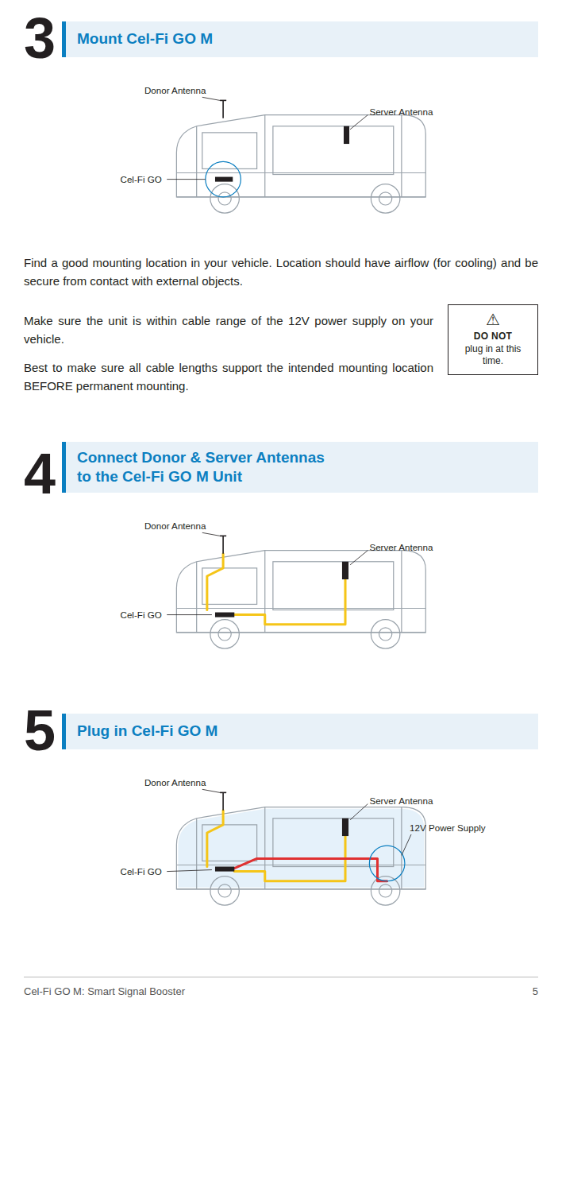3
Mount Cel-Fi GO M
Donor Antenna Server Antenna Cel-Fi GO
Find a good mounting location in your vehicle. Location should have airflow (for cooling) and be secure from contact with external objects.
Make sure the unit is within cable range of the 12V power supply on your vehicle.
Best to make sure all cable lengths support the intended mounting location BEFORE permanent mounting.
⚠ DO NOT plug in at this time.
4
Connect Donor & Server Antennas
to the Cel-Fi GO M Unit
Donor Antenna Server Antenna Cel-Fi GO
5
Plug in Cel-Fi GO M
Donor Antenna Server Antenna 12V Power Supply Cel-Fi GO
Cel-Fi GO M: Smart Signal Booster 5